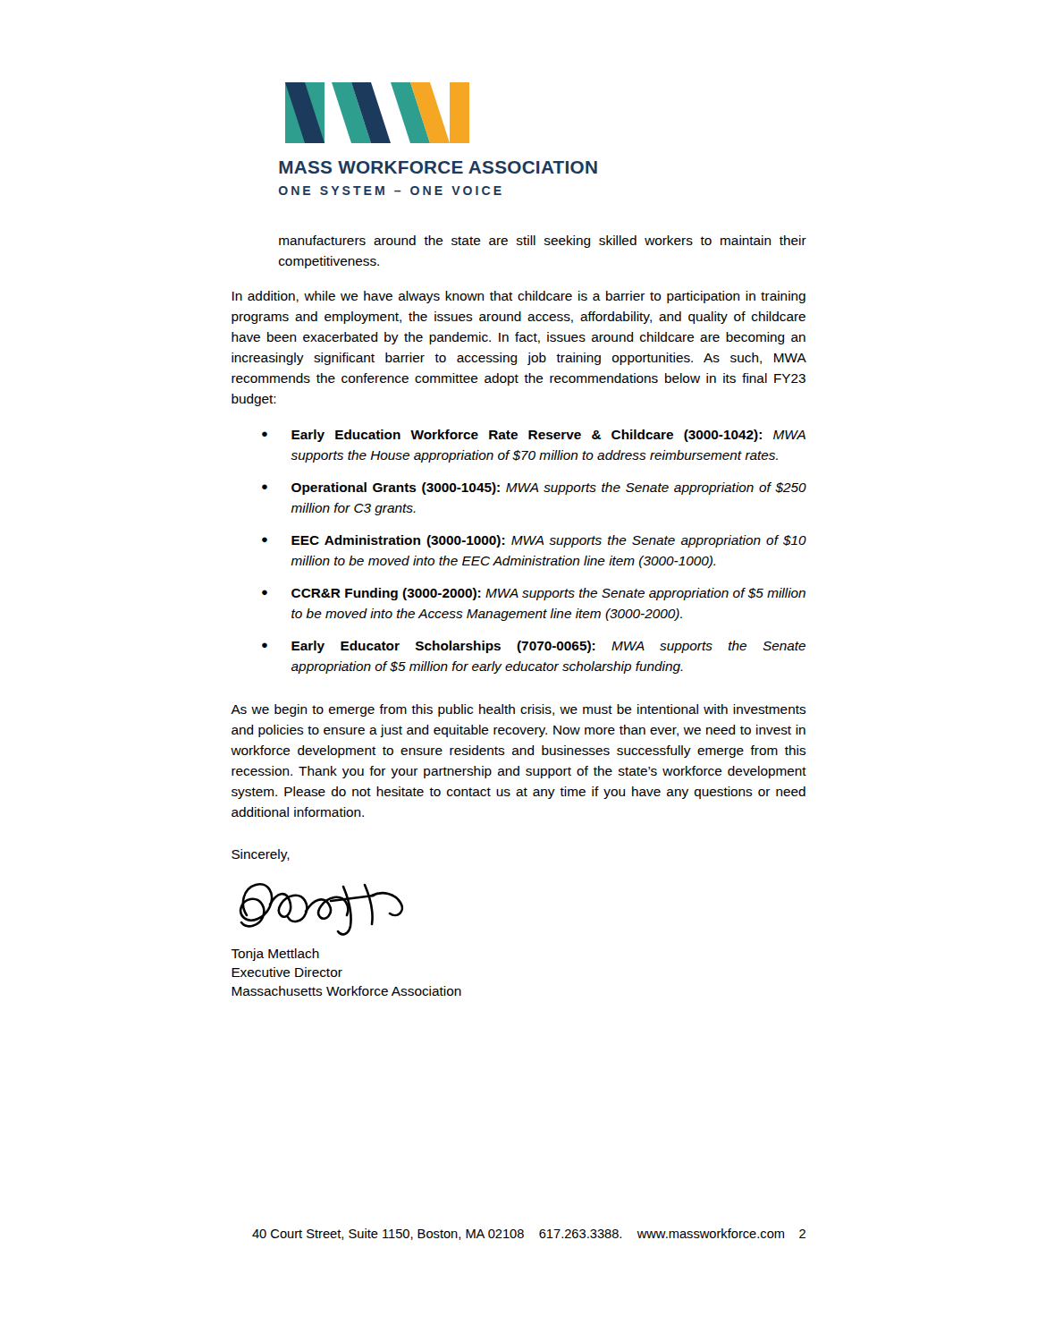MASS WORKFORCE ASSOCIATION ONE SYSTEM – ONE VOICE
manufacturers around the state are still seeking skilled workers to maintain their competitiveness.
In addition, while we have always known that childcare is a barrier to participation in training programs and employment, the issues around access, affordability, and quality of childcare have been exacerbated by the pandemic. In fact, issues around childcare are becoming an increasingly significant barrier to accessing job training opportunities. As such, MWA recommends the conference committee adopt the recommendations below in its final FY23 budget:
Early Education Workforce Rate Reserve & Childcare (3000-1042): MWA supports the House appropriation of $70 million to address reimbursement rates.
Operational Grants (3000-1045): MWA supports the Senate appropriation of $250 million for C3 grants.
EEC Administration (3000-1000): MWA supports the Senate appropriation of $10 million to be moved into the EEC Administration line item (3000-1000).
CCR&R Funding (3000-2000): MWA supports the Senate appropriation of $5 million to be moved into the Access Management line item (3000-2000).
Early Educator Scholarships (7070-0065): MWA supports the Senate appropriation of $5 million for early educator scholarship funding.
As we begin to emerge from this public health crisis, we must be intentional with investments and policies to ensure a just and equitable recovery. Now more than ever, we need to invest in workforce development to ensure residents and businesses successfully emerge from this recession. Thank you for your partnership and support of the state’s workforce development system. Please do not hesitate to contact us at any time if you have any questions or need additional information.
Sincerely,
Tonja Mettlach
Executive Director
Massachusetts Workforce Association
40 Court Street, Suite 1150, Boston, MA 02108 617.263.3388. www.massworkforce.com
2